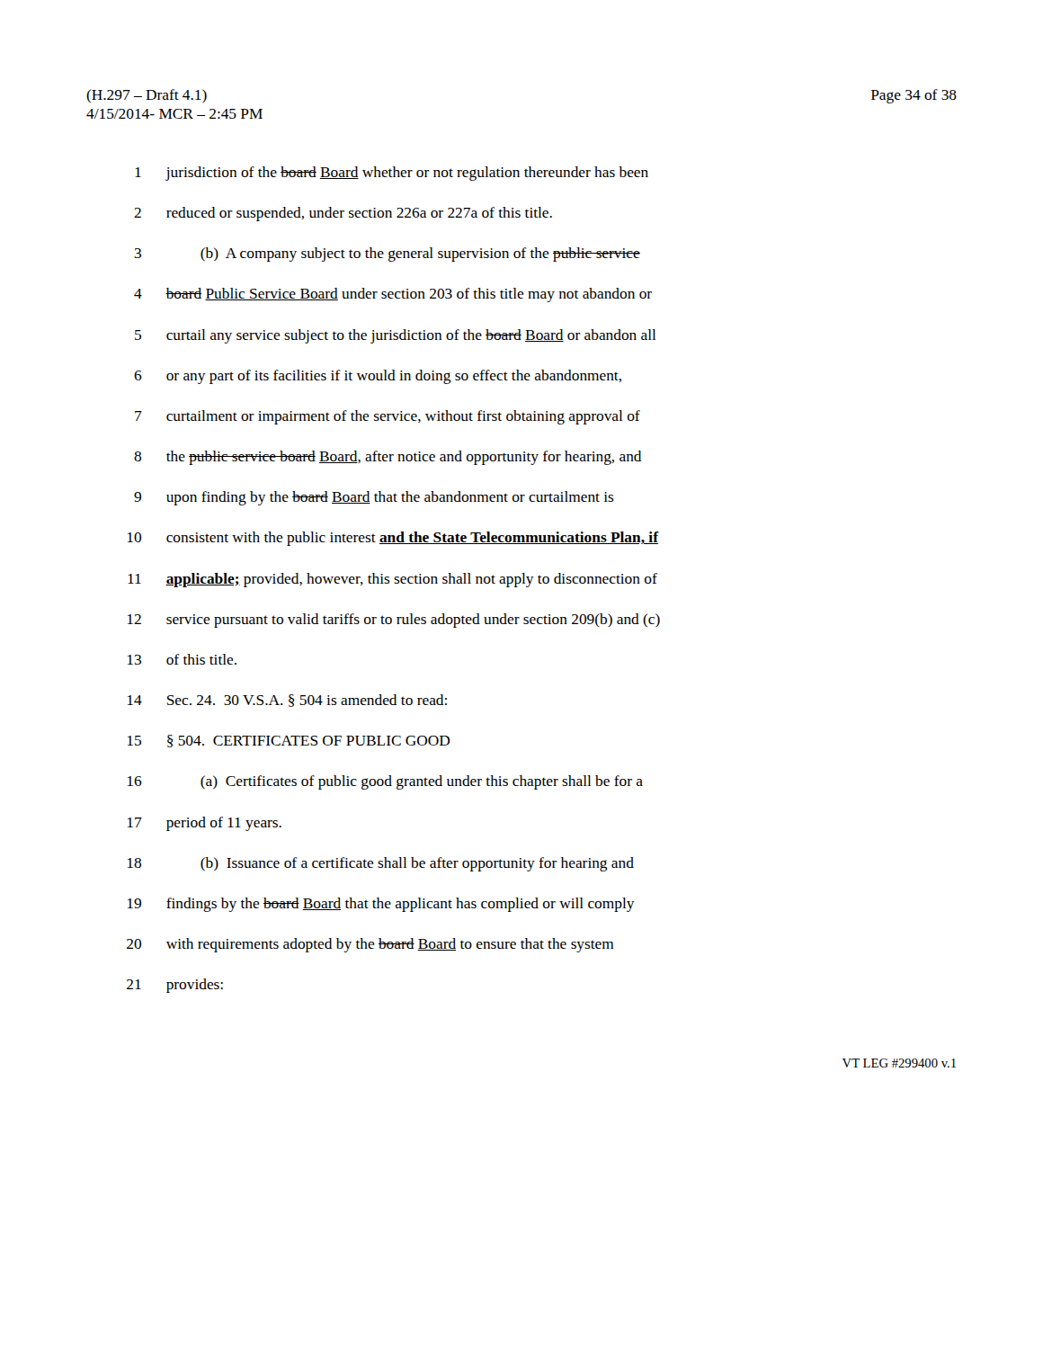(H.297 – Draft 4.1)
4/15/2014- MCR – 2:45 PM
Page 34 of 38
| 1 | jurisdiction of the board Board whether or not regulation thereunder has been |
| 2 | reduced or suspended, under section 226a or 227a of this title. |
| 3 | (b) A company subject to the general supervision of the public service |
| 4 | board Public Service Board under section 203 of this title may not abandon or |
| 5 | curtail any service subject to the jurisdiction of the board Board or abandon all |
| 6 | or any part of its facilities if it would in doing so effect the abandonment, |
| 7 | curtailment or impairment of the service, without first obtaining approval of |
| 8 | the public service board Board , after notice and opportunity for hearing, and |
| 9 | upon finding by the board Board that the abandonment or curtailment is |
| 10 | consistent with the public interest and the State Telecommunications Plan, if |
| 11 | applicable; provided, however, this section shall not apply to disconnection of |
| 12 | service pursuant to valid tariffs or to rules adopted under section 209(b) and (c) |
| 13 | of this title. |
| 14 | Sec. 24. 30 V.S.A. § 504 is amended to read: |
| 15 | § 504. CERTIFICATES OF PUBLIC GOOD |
| 16 | (a) Certificates of public good granted under this chapter shall be for a |
| 17 | period of 11 years. |
| 18 | (b) Issuance of a certificate shall be after opportunity for hearing and |
| 19 | findings by the board Board that the applicant has complied or will comply |
| 20 | with requirements adopted by the board Board to ensure that the system |
| 21 | provides: |
VT LEG #299400 v.1